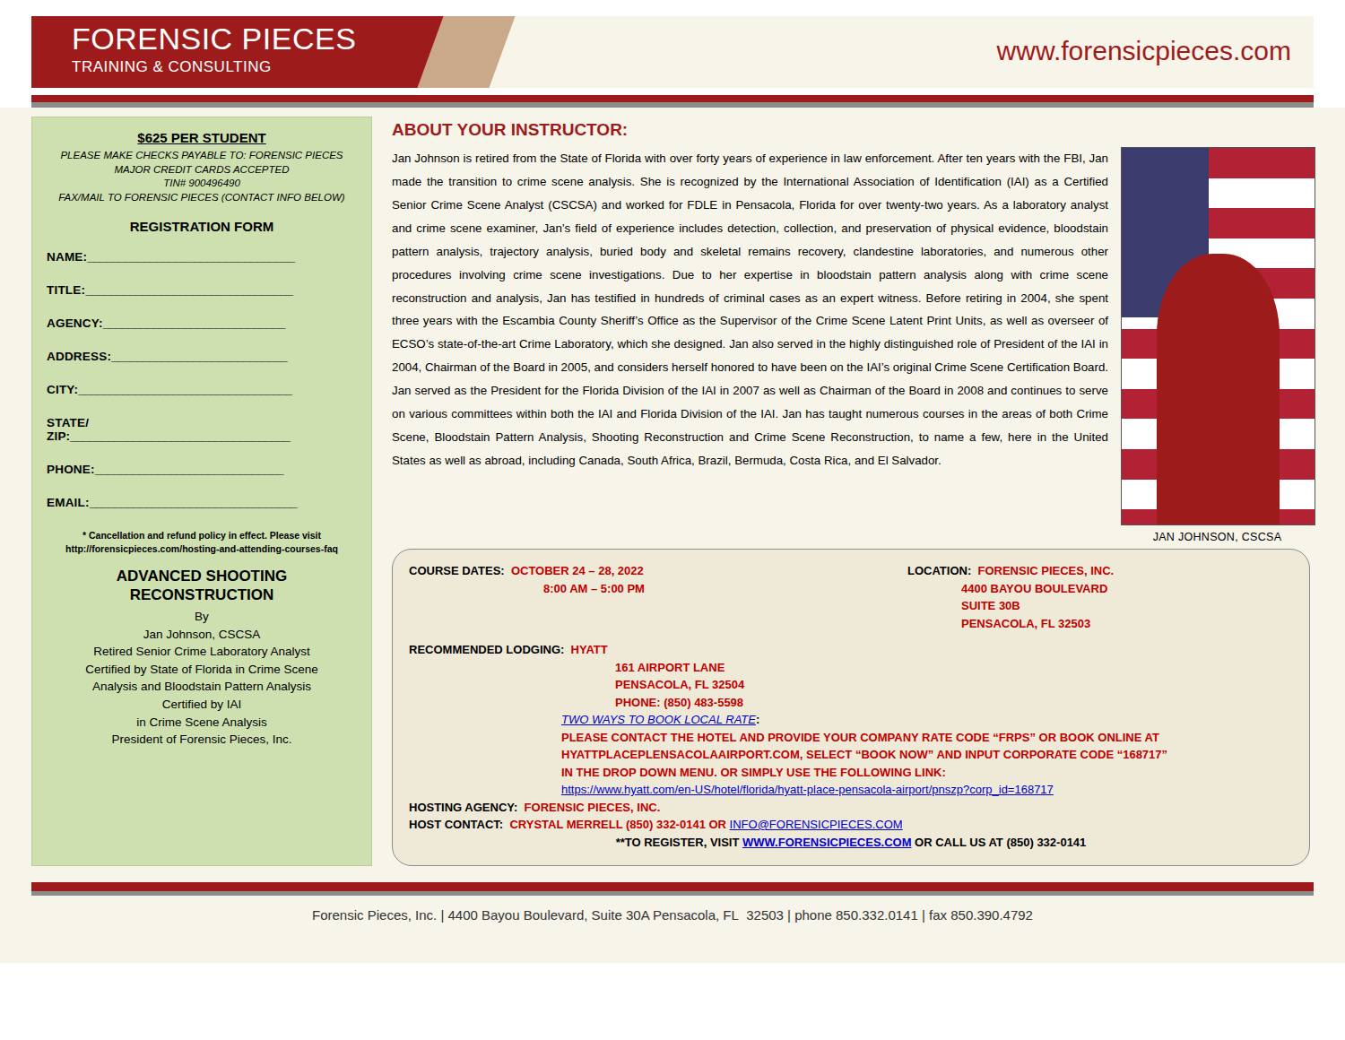FORENSIC PIECES
TRAINING & CONSULTING
www.forensicpieces.com
$625 PER STUDENT
PLEASE MAKE CHECKS PAYABLE TO: FORENSIC PIECES
MAJOR CREDIT CARDS ACCEPTED
TIN# 900496490
FAX/MAIL TO FORENSIC PIECES (CONTACT INFO BELOW)
REGISTRATION FORM
NAME:_________________________________
TITLE:_________________________________
AGENCY:_____________________________
ADDRESS:____________________________
CITY:__________________________________
STATE/
ZIP:___________________________________
PHONE:______________________________
EMAIL:_________________________________
* Cancellation and refund policy in effect. Please visit
http://forensicpieces.com/hosting-and-attending-courses-faq
ADVANCED SHOOTING
RECONSTRUCTION
By
Jan Johnson, CSCSA
Retired Senior Crime Laboratory Analyst
Certified by State of Florida in Crime Scene
Analysis and Bloodstain Pattern Analysis
Certified by IAI
in Crime Scene Analysis
President of Forensic Pieces, Inc.
ABOUT YOUR INSTRUCTOR:
JAN JOHNSON, CSCSA
Jan Johnson is retired from the State of Florida with over forty years of experience in law enforcement. After ten years with the FBI, Jan made the transition to crime scene analysis. She is recognized by the International Association of Identification (IAI) as a Certified Senior Crime Scene Analyst (CSCSA) and worked for FDLE in Pensacola, Florida for over twenty-two years. As a laboratory analyst and crime scene examiner, Jan’s field of experience includes detection, collection, and preservation of physical evidence, bloodstain pattern analysis, trajectory analysis, buried body and skeletal remains recovery, clandestine laboratories, and numerous other procedures involving crime scene investigations. Due to her expertise in bloodstain pattern analysis along with crime scene reconstruction and analysis, Jan has testified in hundreds of criminal cases as an expert witness. Before retiring in 2004, she spent three years with the Escambia County Sheriff’s Office as the Supervisor of the Crime Scene Latent Print Units, as well as overseer of ECSO’s state-of-the-art Crime Laboratory, which she designed. Jan also served in the highly distinguished role of President of the IAI in 2004, Chairman of the Board in 2005, and considers herself honored to have been on the IAI’s original Crime Scene Certification Board. Jan served as the President for the Florida Division of the IAI in 2007 as well as Chairman of the Board in 2008 and continues to serve on various committees within both the IAI and Florida Division of the IAI. Jan has taught numerous courses in the areas of both Crime Scene, Bloodstain Pattern Analysis, Shooting Reconstruction and Crime Scene Reconstruction, to name a few, here in the United States as well as abroad, including Canada, South Africa, Brazil, Bermuda, Costa Rica, and El Salvador.
COURSE DATES: OCTOBER 24 – 28, 2022
8:00 AM – 5:00 PM
LOCATION: FORENSIC PIECES, INC.
4400 BAYOU BOULEVARD
SUITE 30B
PENSACOLA, FL 32503
RECOMMENDED LODGING: HYATT
161 AIRPORT LANE
PENSACOLA, FL 32504
PHONE: (850) 483-5598
TWO WAYS TO BOOK LOCAL RATE:
PLEASE CONTACT THE HOTEL AND PROVIDE YOUR COMPANY RATE CODE “FRPS” OR BOOK ONLINE AT
HYATTPLACEPLENSACOLAAIRPORT.COM, SELECT “BOOK NOW” AND INPUT CORPORATE CODE “168717”
IN THE DROP DOWN MENU. OR SIMPLY USE THE FOLLOWING LINK:
https://www.hyatt.com/en-US/hotel/florida/hyatt-place-pensacola-airport/pnszp?corp_id=168717
HOSTING AGENCY: FORENSIC PIECES, INC.
HOST CONTACT: CRYSTAL MERRELL (850) 332-0141 OR INFO@FORENSICPIECES.COM
**TO REGISTER, VISIT WWW.FORENSICPIECES.COM OR CALL US AT (850) 332-0141
Forensic Pieces, Inc. | 4400 Bayou Boulevard, Suite 30A Pensacola, FL 32503 | phone 850.332.0141 | fax 850.390.4792